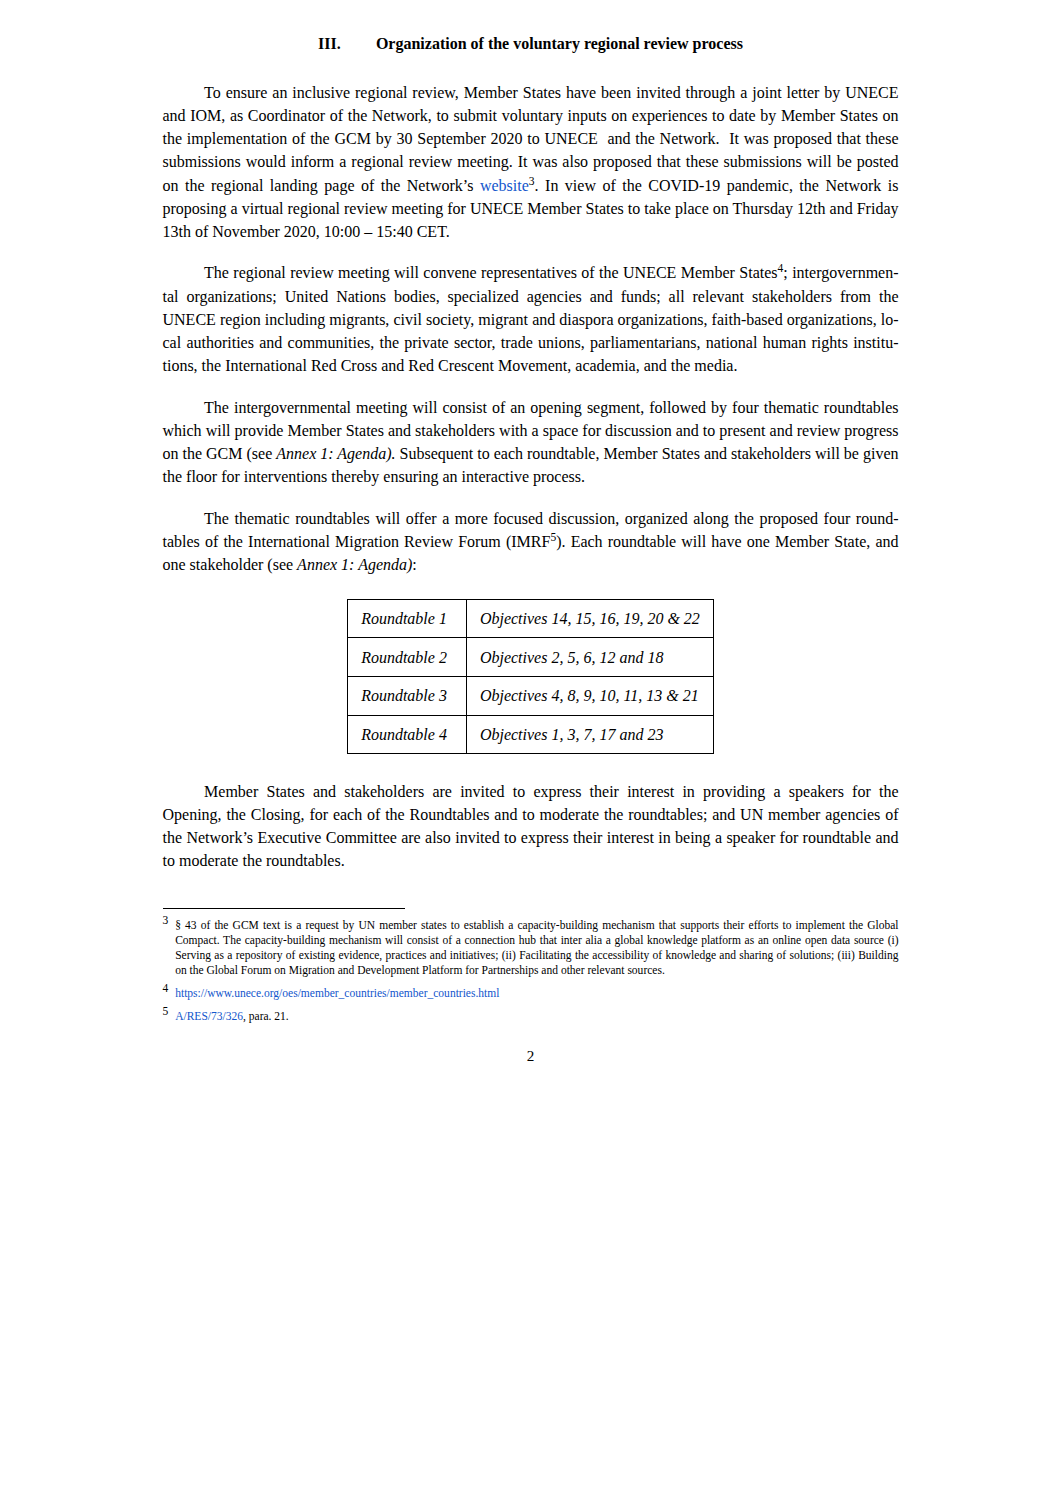III. Organization of the voluntary regional review process
To ensure an inclusive regional review, Member States have been invited through a joint letter by UNECE and IOM, as Coordinator of the Network, to submit voluntary inputs on experiences to date by Member States on the implementation of the GCM by 30 September 2020 to UNECE and the Network. It was proposed that these submissions would inform a regional review meeting. It was also proposed that these submissions will be posted on the regional landing page of the Network’s website3. In view of the COVID-19 pandemic, the Network is proposing a virtual regional review meeting for UNECE Member States to take place on Thursday 12th and Friday 13th of November 2020, 10:00 – 15:40 CET.
The regional review meeting will convene representatives of the UNECE Member States4; intergovernmental organizations; United Nations bodies, specialized agencies and funds; all relevant stakeholders from the UNECE region including migrants, civil society, migrant and diaspora organizations, faith-based organizations, local authorities and communities, the private sector, trade unions, parliamentarians, national human rights institutions, the International Red Cross and Red Crescent Movement, academia, and the media.
The intergovernmental meeting will consist of an opening segment, followed by four thematic roundtables which will provide Member States and stakeholders with a space for discussion and to present and review progress on the GCM (see Annex 1: Agenda). Subsequent to each roundtable, Member States and stakeholders will be given the floor for interventions thereby ensuring an interactive process.
The thematic roundtables will offer a more focused discussion, organized along the proposed four roundtables of the International Migration Review Forum (IMRF5). Each roundtable will have one Member State, and one stakeholder (see Annex 1: Agenda):
| Roundtable 1 | Objectives 14, 15, 16, 19, 20 & 22 |
| Roundtable 2 | Objectives 2, 5, 6, 12 and 18 |
| Roundtable 3 | Objectives 4, 8, 9, 10, 11, 13 & 21 |
| Roundtable 4 | Objectives 1, 3, 7, 17 and 23 |
Member States and stakeholders are invited to express their interest in providing a speakers for the Opening, the Closing, for each of the Roundtables and to moderate the roundtables; and UN member agencies of the Network’s Executive Committee are also invited to express their interest in being a speaker for roundtable and to moderate the roundtables.
3 § 43 of the GCM text is a request by UN member states to establish a capacity-building mechanism that supports their efforts to implement the Global Compact. The capacity-building mechanism will consist of a connection hub that inter alia a global knowledge platform as an online open data source (i) Serving as a repository of existing evidence, practices and initiatives; (ii) Facilitating the accessibility of knowledge and sharing of solutions; (iii) Building on the Global Forum on Migration and Development Platform for Partnerships and other relevant sources.
4 https://www.unece.org/oes/member_countries/member_countries.html
5 A/RES/73/326, para. 21.
2